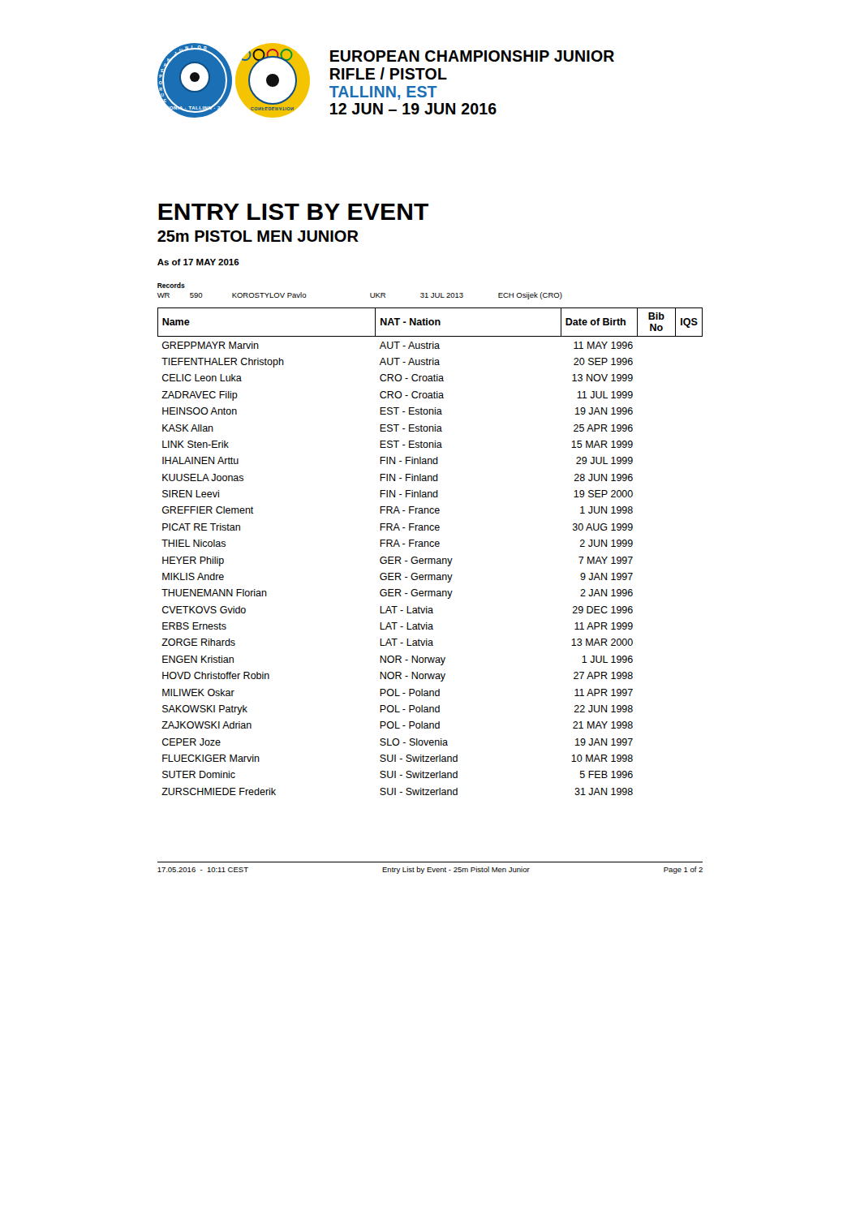E U R O P E A N J U N I O R
ESTONIA · TALLINN · 2016
EUROPEAN
CONFEDERATION
EUROPEAN CHAMPIONSHIP JUNIOR
RIFLE / PISTOL
TALLINN, EST
12 JUN – 19 JUN 2016
ENTRY LIST BY EVENT
25m PISTOL MEN JUNIOR
As of 17 MAY 2016
Records
| WR | 590 | KOROSTYLOV Pavlo | UKR | 31 JUL 2013 | ECH Osijek (CRO) |
| Name | NAT - Nation | Date of Birth | Bib No | IQS |
| --- | --- | --- | --- | --- |
| GREPPMAYR Marvin | AUT - Austria | 11 MAY 1996 | | |
| TIEFENTHALER Christoph | AUT - Austria | 20 SEP 1996 | | |
| CELIC Leon Luka | CRO - Croatia | 13 NOV 1999 | | |
| ZADRAVEC Filip | CRO - Croatia | 11 JUL 1999 | | |
| HEINSOO Anton | EST - Estonia | 19 JAN 1996 | | |
| KASK Allan | EST - Estonia | 25 APR 1996 | | |
| LINK Sten-Erik | EST - Estonia | 15 MAR 1999 | | |
| IHALAINEN Arttu | FIN - Finland | 29 JUL 1999 | | |
| KUUSELA Joonas | FIN - Finland | 28 JUN 1996 | | |
| SIREN Leevi | FIN - Finland | 19 SEP 2000 | | |
| GREFFIER Clement | FRA - France | 1 JUN 1998 | | |
| PICAT RE Tristan | FRA - France | 30 AUG 1999 | | |
| THIEL Nicolas | FRA - France | 2 JUN 1999 | | |
| HEYER Philip | GER - Germany | 7 MAY 1997 | | |
| MIKLIS Andre | GER - Germany | 9 JAN 1997 | | |
| THUENEMANN Florian | GER - Germany | 2 JAN 1996 | | |
| CVETKOVS Gvido | LAT - Latvia | 29 DEC 1996 | | |
| ERBS Ernests | LAT - Latvia | 11 APR 1999 | | |
| ZORGE Rihards | LAT - Latvia | 13 MAR 2000 | | |
| ENGEN Kristian | NOR - Norway | 1 JUL 1996 | | |
| HOVD Christoffer Robin | NOR - Norway | 27 APR 1998 | | |
| MILIWEK Oskar | POL - Poland | 11 APR 1997 | | |
| SAKOWSKI Patryk | POL - Poland | 22 JUN 1998 | | |
| ZAJKOWSKI Adrian | POL - Poland | 21 MAY 1998 | | |
| CEPER Joze | SLO - Slovenia | 19 JAN 1997 | | |
| FLUECKIGER Marvin | SUI - Switzerland | 10 MAR 1998 | | |
| SUTER Dominic | SUI - Switzerland | 5 FEB 1996 | | |
| ZURSCHMIEDE Frederik | SUI - Switzerland | 31 JAN 1998 | | |
17.05.2016 - 10:11 CEST
Entry List by Event - 25m Pistol Men Junior
Page 1 of 2